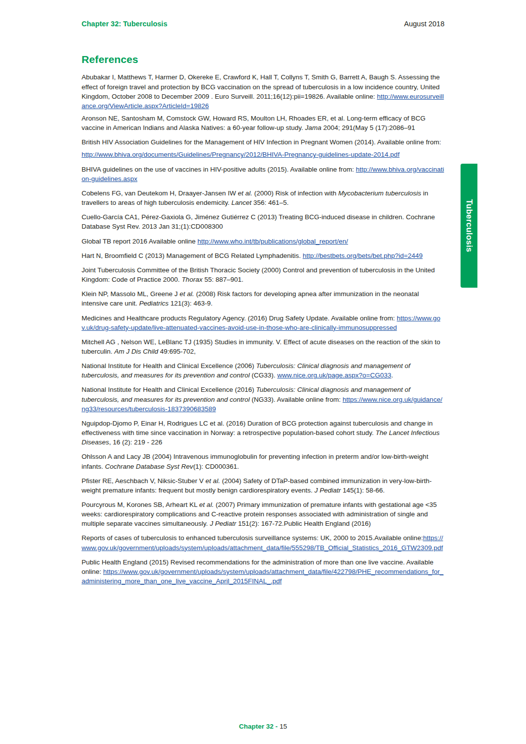Chapter 32: Tuberculosis
August 2018
Tuberculosis
References
Abubakar I, Matthews T, Harmer D, Okereke E, Crawford K, Hall T, Collyns T, Smith G, Barrett A, Baugh S. Assessing the effect of foreign travel and protection by BCG vaccination on the spread of tuberculosis in a low incidence country, United Kingdom, October 2008 to December 2009 . Euro Surveill. 2011;16(12):pii=19826. Available online: http://www.eurosurveillance.org/ViewArticle.aspx?ArticleId=19826
Aronson NE, Santosham M, Comstock GW, Howard RS, Moulton LH, Rhoades ER, et al. Long-term efficacy of BCG vaccine in American Indians and Alaska Natives: a 60-year follow-up study. Jama 2004; 291(May 5 (17):2086–91
British HIV Association Guidelines for the Management of HIV Infection in Pregnant Women (2014). Available online from:
http://www.bhiva.org/documents/Guidelines/Pregnancy/2012/BHIVA-Pregnancy-guidelines-update-2014.pdf
BHIVA guidelines on the use of vaccines in HIV-positive adults (2015). Available online from: http://www.bhiva.org/vaccination-guidelines.aspx
Cobelens FG, van Deutekom H, Draayer-Jansen IW et al. (2000) Risk of infection with Mycobacterium tuberculosis in travellers to areas of high tuberculosis endemicity. Lancet 356: 461–5.
Cuello-García CA1, Pérez-Gaxiola G, Jiménez Gutiérrez C (2013) Treating BCG-induced disease in children. Cochrane Database Syst Rev. 2013 Jan 31;(1):CD008300
Global TB report 2016 Available online http://www.who.int/tb/publications/global_report/en/
Hart N, Broomfield C (2013) Management of BCG Related Lymphadenitis. http://bestbets.org/bets/bet.php?id=2449
Joint Tuberculosis Committee of the British Thoracic Society (2000) Control and prevention of tuberculosis in the United Kingdom: Code of Practice 2000. Thorax 55: 887–901.
Klein NP, Massolo ML, Greene J et al. (2008) Risk factors for developing apnea after immunization in the neonatal intensive care unit. Pediatrics 121(3): 463-9.
Medicines and Healthcare products Regulatory Agency. (2016) Drug Safety Update. Available online from: https://www.gov.uk/drug-safety-update/live-attenuated-vaccines-avoid-use-in-those-who-are-clinically-immunosuppressed
Mitchell AG , Nelson WE, LeBlanc TJ (1935) Studies in immunity. V. Effect of acute diseases on the reaction of the skin to tuberculin. Am J Dis Child 49:695-702,
National Institute for Health and Clinical Excellence (2006) Tuberculosis: Clinical diagnosis and management of tuberculosis, and measures for its prevention and control (CG33). www.nice.org.uk/page.aspx?o=CG033.
National Institute for Health and Clinical Excellence (2016) Tuberculosis: Clinical diagnosis and management of tuberculosis, and measures for its prevention and control (NG33). Available online from: https://www.nice.org.uk/guidance/ng33/resources/tuberculosis-1837390683589
Nguipdop-Djomo P, Einar H, Rodrigues LC et al. (2016) Duration of BCG protection against tuberculosis and change in effectiveness with time since vaccination in Norway: a retrospective population-based cohort study. The Lancet Infectious Diseases, 16 (2): 219 - 226
Ohlsson A and Lacy JB (2004) Intravenous immunoglobulin for preventing infection in preterm and/or low-birth-weight infants. Cochrane Database Syst Rev(1): CD000361.
Pfister RE, Aeschbach V, Niksic-Stuber V et al. (2004) Safety of DTaP-based combined immunization in very-low-birth-weight premature infants: frequent but mostly benign cardiorespiratory events. J Pediatr 145(1): 58-66.
Pourcyrous M, Korones SB, Arheart KL et al. (2007) Primary immunization of premature infants with gestational age <35 weeks: cardiorespiratory complications and C-reactive protein responses associated with administration of single and multiple separate vaccines simultaneously. J Pediatr 151(2): 167-72.Public Health England (2016)
Reports of cases of tuberculosis to enhanced tuberculosis surveillance systems: UK, 2000 to 2015.Available online:https://www.gov.uk/government/uploads/system/uploads/attachment_data/file/555298/TB_Official_Statistics_2016_GTW2309.pdf
Public Health England (2015) Revised recommendations for the administration of more than one live vaccine. Available online: https://www.gov.uk/government/uploads/system/uploads/attachment_data/file/422798/PHE_recommendations_for_administering_more_than_one_live_vaccine_April_2015FINAL_.pdf
Chapter 32 - 15